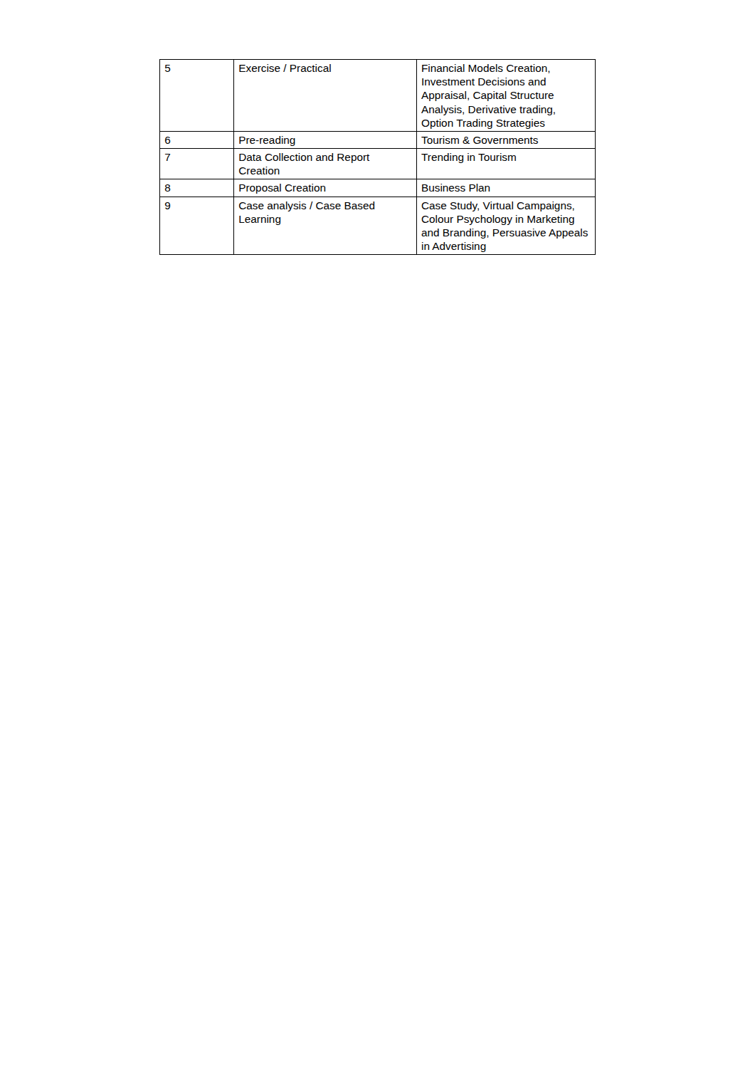| 5 | Exercise / Practical | Financial Models Creation, Investment Decisions and Appraisal, Capital Structure Analysis, Derivative trading, Option Trading Strategies |
| 6 | Pre-reading | Tourism & Governments |
| 7 | Data Collection and Report Creation | Trending in Tourism |
| 8 | Proposal Creation | Business Plan |
| 9 | Case analysis / Case Based Learning | Case Study, Virtual Campaigns, Colour Psychology in Marketing and Branding, Persuasive Appeals in Advertising |